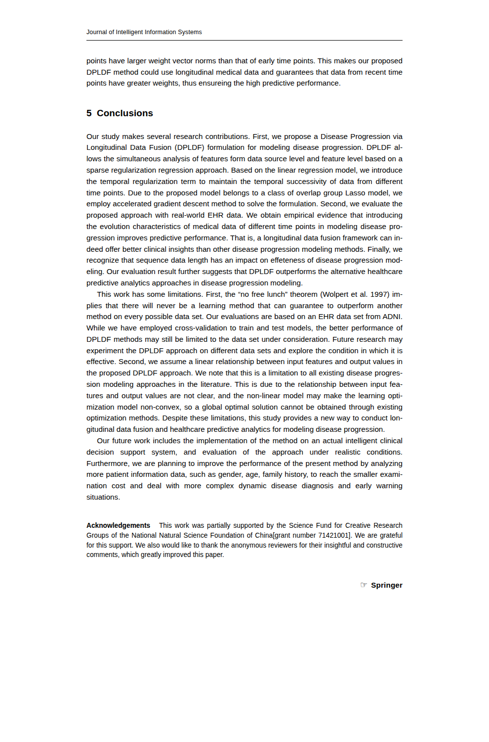Journal of Intelligent Information Systems
points have larger weight vector norms than that of early time points. This makes our proposed DPLDF method could use longitudinal medical data and guarantees that data from recent time points have greater weights, thus ensureing the high predictive performance.
5 Conclusions
Our study makes several research contributions. First, we propose a Disease Progression via Longitudinal Data Fusion (DPLDF) formulation for modeling disease progression. DPLDF allows the simultaneous analysis of features form data source level and feature level based on a sparse regularization regression approach. Based on the linear regression model, we introduce the temporal regularization term to maintain the temporal successivity of data from different time points. Due to the proposed model belongs to a class of overlap group Lasso model, we employ accelerated gradient descent method to solve the formulation. Second, we evaluate the proposed approach with real-world EHR data. We obtain empirical evidence that introducing the evolution characteristics of medical data of different time points in modeling disease progression improves predictive performance. That is, a longitudinal data fusion framework can indeed offer better clinical insights than other disease progression modeling methods. Finally, we recognize that sequence data length has an impact on effeteness of disease progression modeling. Our evaluation result further suggests that DPLDF outperforms the alternative healthcare predictive analytics approaches in disease progression modeling.
This work has some limitations. First, the “no free lunch” theorem (Wolpert et al. 1997) implies that there will never be a learning method that can guarantee to outperform another method on every possible data set. Our evaluations are based on an EHR data set from ADNI. While we have employed cross-validation to train and test models, the better performance of DPLDF methods may still be limited to the data set under consideration. Future research may experiment the DPLDF approach on different data sets and explore the condition in which it is effective. Second, we assume a linear relationship between input features and output values in the proposed DPLDF approach. We note that this is a limitation to all existing disease progression modeling approaches in the literature. This is due to the relationship between input features and output values are not clear, and the non-linear model may make the learning optimization model non-convex, so a global optimal solution cannot be obtained through existing optimization methods. Despite these limitations, this study provides a new way to conduct longitudinal data fusion and healthcare predictive analytics for modeling disease progression.
Our future work includes the implementation of the method on an actual intelligent clinical decision support system, and evaluation of the approach under realistic conditions. Furthermore, we are planning to improve the performance of the present method by analyzing more patient information data, such as gender, age, family history, to reach the smaller examination cost and deal with more complex dynamic disease diagnosis and early warning situations.
Acknowledgements This work was partially supported by the Science Fund for Creative Research Groups of the National Natural Science Foundation of China[grant number 71421001]. We are grateful for this support. We also would like to thank the anonymous reviewers for their insightful and constructive comments, which greatly improved this paper.
☞ Springer